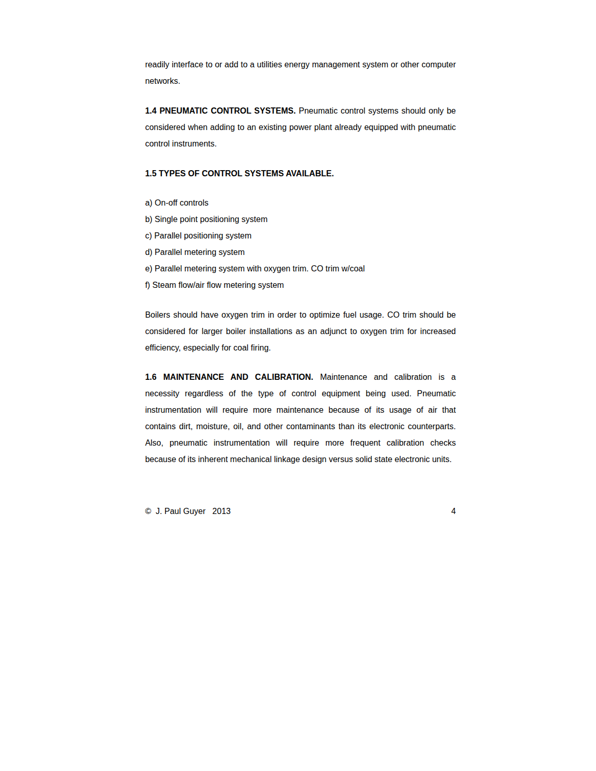readily interface to or add to a utilities energy management system or other computer networks.
1.4 PNEUMATIC CONTROL SYSTEMS. Pneumatic control systems should only be considered when adding to an existing power plant already equipped with pneumatic control instruments.
1.5 TYPES OF CONTROL SYSTEMS AVAILABLE.
a) On-off controls
b) Single point positioning system
c) Parallel positioning system
d) Parallel metering system
e) Parallel metering system with oxygen trim. CO trim w/coal
f) Steam flow/air flow metering system
Boilers should have oxygen trim in order to optimize fuel usage. CO trim should be considered for larger boiler installations as an adjunct to oxygen trim for increased efficiency, especially for coal firing.
1.6 MAINTENANCE AND CALIBRATION. Maintenance and calibration is a necessity regardless of the type of control equipment being used. Pneumatic instrumentation will require more maintenance because of its usage of air that contains dirt, moisture, oil, and other contaminants than its electronic counterparts. Also, pneumatic instrumentation will require more frequent calibration checks because of its inherent mechanical linkage design versus solid state electronic units.
© J. Paul Guyer 2013 4